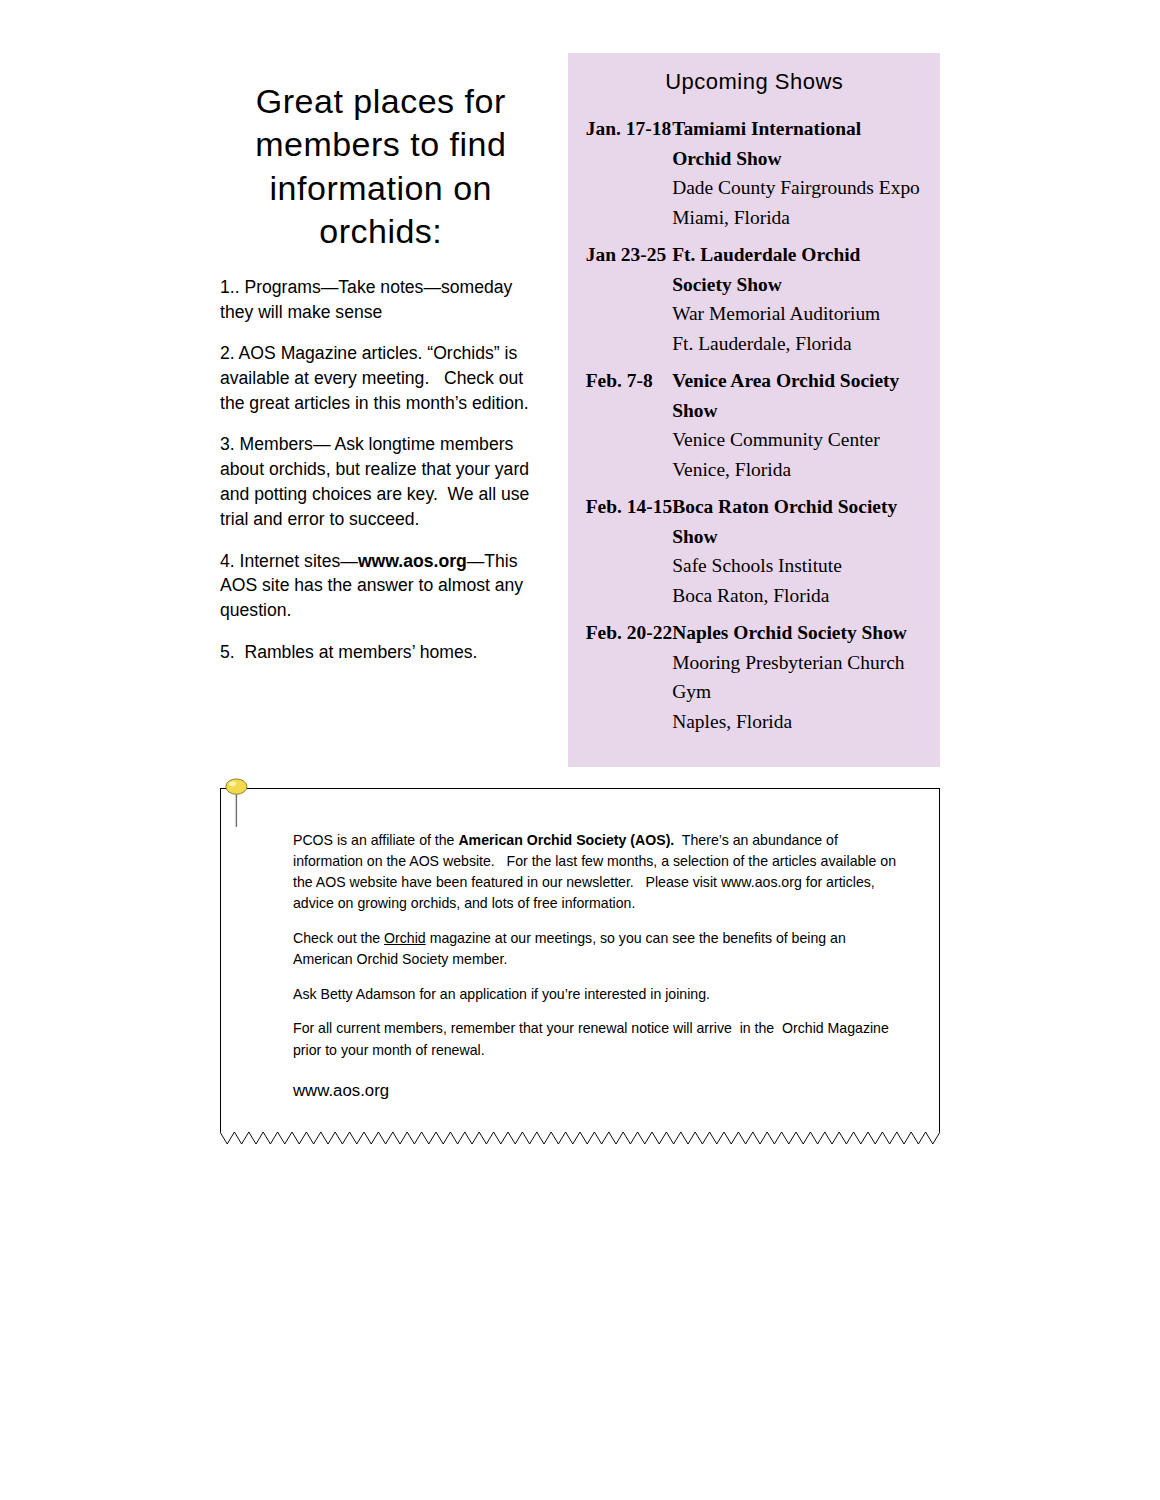Great places for members to find information on orchids:
1.. Programs—Take notes—someday they will make sense
2. AOS Magazine articles. “Orchids” is available at every meeting. Check out the great articles in this month’s edition.
3. Members— Ask longtime members about orchids, but realize that your yard and potting choices are key. We all use trial and error to succeed.
4. Internet sites—www.aos.org—This AOS site has the answer to almost any question.
5. Rambles at members’ homes.
Upcoming Shows
| Jan. 17-18 | Tamiami International Orchid Show Dade County Fairgrounds Expo Miami, Florida |
| Jan 23-25 | Ft. Lauderdale Orchid Society Show War Memorial Auditorium Ft. Lauderdale, Florida |
| Feb. 7-8 | Venice Area Orchid Society Show Venice Community Center Venice, Florida |
| Feb. 14-15 | Boca Raton Orchid Society Show Safe Schools Institute Boca Raton, Florida |
| Feb. 20-22 | Naples Orchid Society Show Mooring Presbyterian Church Gym Naples, Florida |
PCOS is an affiliate of the American Orchid Society (AOS). There’s an abundance of information on the AOS website. For the last few months, a selection of the articles available on the AOS website have been featured in our newsletter. Please visit www.aos.org for articles, advice on growing orchids, and lots of free information.
Check out the Orchid magazine at our meetings, so you can see the benefits of being an American Orchid Society member.
Ask Betty Adamson for an application if you’re interested in joining.
For all current members, remember that your renewal notice will arrive in the Orchid Magazine prior to your month of renewal.
www.aos.org